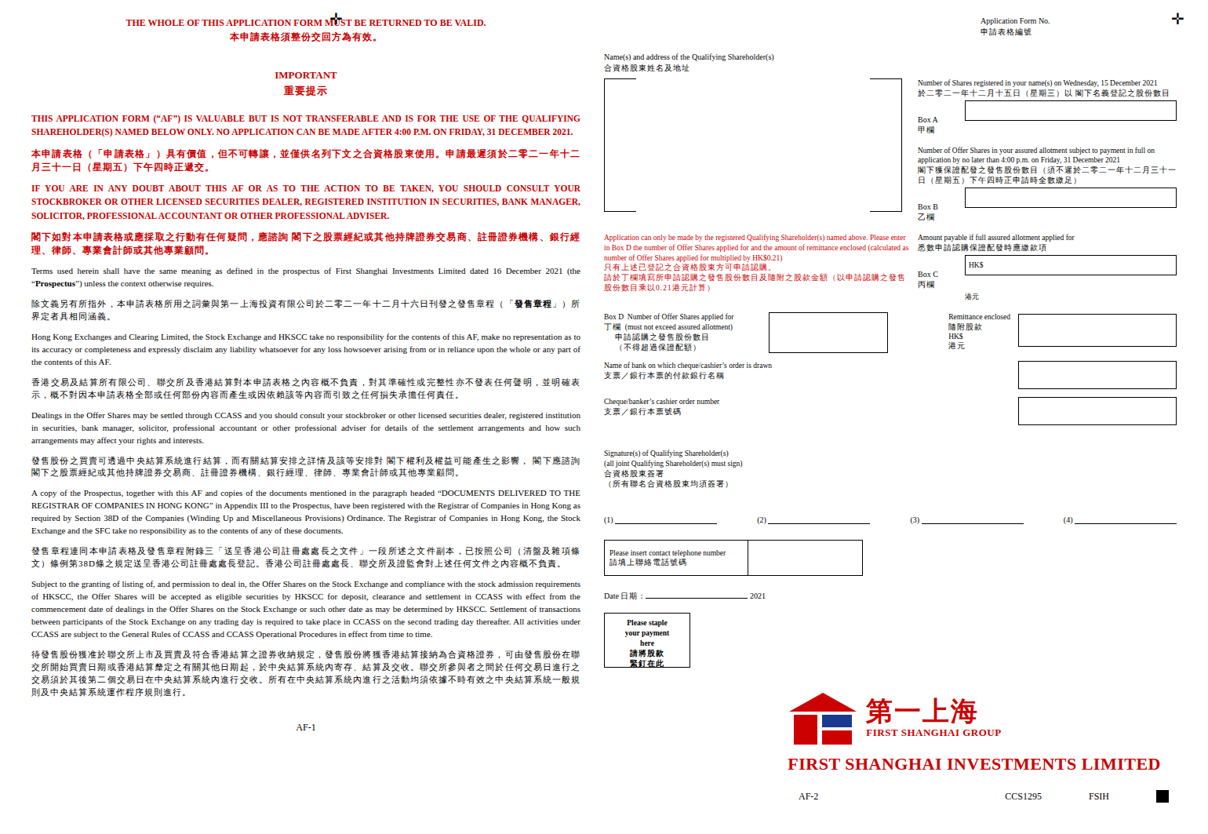✛
✛
THE WHOLE OF THIS APPLICATION FORM MUST BE RETURNED TO BE VALID.
本申請表格須整份交回方為有效。
IMPORTANT
重要提示
THIS APPLICATION FORM (“AF”) IS VALUABLE BUT IS NOT TRANSFERABLE AND IS FOR THE USE OF THE QUALIFYING SHAREHOLDER(S) NAMED BELOW ONLY. NO APPLICATION CAN BE MADE AFTER 4:00 P.M. ON FRIDAY, 31 DECEMBER 2021.
本申請表格（「申請表格」）具有價值，但不可轉讓，並僅供名列下文之合資格股東使用。申請最遲須於二零二一年十二月三十一日（星期五）下午四時正遞交。
IF YOU ARE IN ANY DOUBT ABOUT THIS AF OR AS TO THE ACTION TO BE TAKEN, YOU SHOULD CONSULT YOUR STOCKBROKER OR OTHER LICENSED SECURITIES DEALER, REGISTERED INSTITUTION IN SECURITIES, BANK MANAGER, SOLICITOR, PROFESSIONAL ACCOUNTANT OR OTHER PROFESSIONAL ADVISER.
閣下如對本申請表格或應採取之行動有任何疑問，應諮詢 閣下之股票經紀或其他持牌證券交易商、註冊證券機構、銀行經理、律師、專業會計師或其他專業顧問。
Terms used herein shall have the same meaning as defined in the prospectus of First Shanghai Investments Limited dated 16 December 2021 (the “Prospectus”) unless the context otherwise requires.
除文義另有所指外，本申請表格所用之詞彙與第一上海投資有限公司於二零二一年十二月十六日刊發之發售章程（「發售章程」）所界定者具相同涵義。
Hong Kong Exchanges and Clearing Limited, the Stock Exchange and HKSCC take no responsibility for the contents of this AF, make no representation as to its accuracy or completeness and expressly disclaim any liability whatsoever for any loss howsoever arising from or in reliance upon the whole or any part of the contents of this AF.
香港交易及結算所有限公司、聯交所及香港結算對本申請表格之內容概不負責，對其準確性或完整性亦不發表任何聲明，並明確表示，概不對因本申請表格全部或任何部份內容而產生或因依賴該等內容而引致之任何損失承擔任何責任。
Dealings in the Offer Shares may be settled through CCASS and you should consult your stockbroker or other licensed securities dealer, registered institution in securities, bank manager, solicitor, professional accountant or other professional adviser for details of the settlement arrangements and how such arrangements may affect your rights and interests.
發售股份之買賣可透過中央結算系統進行結算，而有關結算安排之詳情及該等安排對 閣下權利及權益可能產生之影響， 閣下應諮詢 閣下之股票經紀或其他持牌證券交易商、註冊證券機構、銀行經理、律師、專業會計師或其他專業顧問。
A copy of the Prospectus, together with this AF and copies of the documents mentioned in the paragraph headed “DOCUMENTS DELIVERED TO THE REGISTRAR OF COMPANIES IN HONG KONG” in Appendix III to the Prospectus, have been registered with the Registrar of Companies in Hong Kong as required by Section 38D of the Companies (Winding Up and Miscellaneous Provisions) Ordinance. The Registrar of Companies in Hong Kong, the Stock Exchange and the SFC take no responsibility as to the contents of any of these documents.
發售章程連同本申請表格及發售章程附錄三「送呈香港公司註冊處處長之文件」一段所述之文件副本，已按照公司（清盤及雜項條文）條例第38D條之規定送呈香港公司註冊處處長登記。香港公司註冊處處長、聯交所及證監會對上述任何文件之內容概不負責。
Subject to the granting of listing of, and permission to deal in, the Offer Shares on the Stock Exchange and compliance with the stock admission requirements of HKSCC, the Offer Shares will be accepted as eligible securities by HKSCC for deposit, clearance and settlement in CCASS with effect from the commencement date of dealings in the Offer Shares on the Stock Exchange or such other date as may be determined by HKSCC. Settlement of transactions between participants of the Stock Exchange on any trading day is required to take place in CCASS on the second trading day thereafter. All activities under CCASS are subject to the General Rules of CCASS and CCASS Operational Procedures in effect from time to time.
待發售股份獲准於聯交所上市及買賣及符合香港結算之證券收納規定，發售股份將獲香港結算接納為合資格證券，可由發售股份在聯交所開始買賣日期或香港結算釐定之有關其他日期起，於中央結算系統內寄存、結算及交收。聯交所參與者之間於任何交易日進行之交易須於其後第二個交易日在中央結算系統內進行交收。所有在中央結算系統內進行之活動均須依據不時有效之中央結算系統一般規則及中央結算系統運作程序規則進行。
AF-1
Application Form No.
申請表格編號
Name(s) and address of the Qualifying Shareholder(s)
合資格股東姓名及地址
Number of Shares registered in your name(s) on Wednesday, 15 December 2021
於二零二一年十二月十五日（星期三）以 閣下名義登記之股份數目
Box A
甲欄
Number of Offer Shares in your assured allotment subject to payment in full on application by no later than 4:00 p.m. on Friday, 31 December 2021
閣下獲保證配發之發售股份數目（須不遲於二零二一年十二月三十一日（星期五）下午四時正申請時全數繳足）
Box B
乙欄
Application can only be made by the registered Qualifying Shareholder(s) named above. Please enter in Box D the number of Offer Shares applied for and the amount of remittance enclosed (calculated as number of Offer Shares applied for multiplied by HK$0.21)
只有上述已登記之合資格股東方可申請認購。
請於丁欄填寫所申請認購之發售股份數目及隨附之股款金額（以申請認購之發售股份數目乘以0.21港元計算）
Amount payable if full assured allotment applied for
悉數申請認購保證配發時應繳款項
Box C
丙欄
HK$
港元
Box D Number of Offer Shares applied for
丁欄 (must not exceed assured allotment)
申請認購之發售股份數目
（不得超過保證配額）
Remittance enclosed
隨附股款
HK$
港元
Name of bank on which cheque/cashier’s order is drawn
支票／銀行本票的付款銀行名稱
Cheque/banker’s cashier order number
支票／銀行本票號碼
Signature(s) of Qualifying Shareholder(s)
(all joint Qualifying Shareholder(s) must sign)
合資格股東簽署
（所有聯名合資格股東均須簽署）
(1)
(2)
(3)
(4)
Please insert contact telephone number
請填上聯絡電話號碼
Date 日期： 2021
Please staple
your payment
here
請將股款
緊釘在此
第一上海
FIRST SHANGHAI GROUP
FIRST SHANGHAI INVESTMENTS LIMITED
AF-2
CCS1295 FSIH